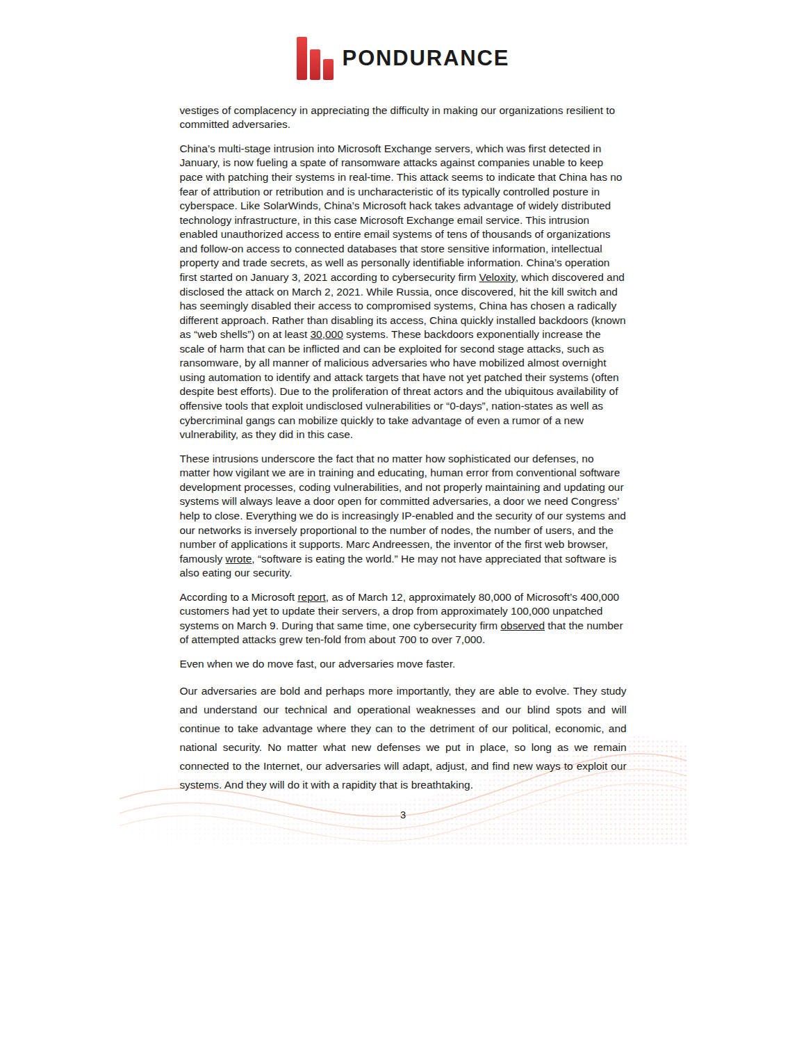PONDURANCE
vestiges of complacency in appreciating the difficulty in making our organizations resilient to committed adversaries.
China’s multi-stage intrusion into Microsoft Exchange servers, which was first detected in January, is now fueling a spate of ransomware attacks against companies unable to keep pace with patching their systems in real-time. This attack seems to indicate that China has no fear of attribution or retribution and is uncharacteristic of its typically controlled posture in cyberspace. Like SolarWinds, China’s Microsoft hack takes advantage of widely distributed technology infrastructure, in this case Microsoft Exchange email service. This intrusion enabled unauthorized access to entire email systems of tens of thousands of organizations and follow-on access to connected databases that store sensitive information, intellectual property and trade secrets, as well as personally identifiable information. China’s operation first started on January 3, 2021 according to cybersecurity firm Veloxity, which discovered and disclosed the attack on March 2, 2021. While Russia, once discovered, hit the kill switch and has seemingly disabled their access to compromised systems, China has chosen a radically different approach. Rather than disabling its access, China quickly installed backdoors (known as “web shells”) on at least 30,000 systems. These backdoors exponentially increase the scale of harm that can be inflicted and can be exploited for second stage attacks, such as ransomware, by all manner of malicious adversaries who have mobilized almost overnight using automation to identify and attack targets that have not yet patched their systems (often despite best efforts). Due to the proliferation of threat actors and the ubiquitous availability of offensive tools that exploit undisclosed vulnerabilities or “0-days”, nation-states as well as cybercriminal gangs can mobilize quickly to take advantage of even a rumor of a new vulnerability, as they did in this case.
These intrusions underscore the fact that no matter how sophisticated our defenses, no matter how vigilant we are in training and educating, human error from conventional software development processes, coding vulnerabilities, and not properly maintaining and updating our systems will always leave a door open for committed adversaries, a door we need Congress’ help to close. Everything we do is increasingly IP-enabled and the security of our systems and our networks is inversely proportional to the number of nodes, the number of users, and the number of applications it supports. Marc Andreessen, the inventor of the first web browser, famously wrote, “software is eating the world.” He may not have appreciated that software is also eating our security.
According to a Microsoft report, as of March 12, approximately 80,000 of Microsoft’s 400,000 customers had yet to update their servers, a drop from approximately 100,000 unpatched systems on March 9. During that same time, one cybersecurity firm observed that the number of attempted attacks grew ten-fold from about 700 to over 7,000.
Even when we do move fast, our adversaries move faster.
Our adversaries are bold and perhaps more importantly, they are able to evolve. They study and understand our technical and operational weaknesses and our blind spots and will continue to take advantage where they can to the detriment of our political, economic, and national security. No matter what new defenses we put in place, so long as we remain connected to the Internet, our adversaries will adapt, adjust, and find new ways to exploit our systems. And they will do it with a rapidity that is breathtaking.
3